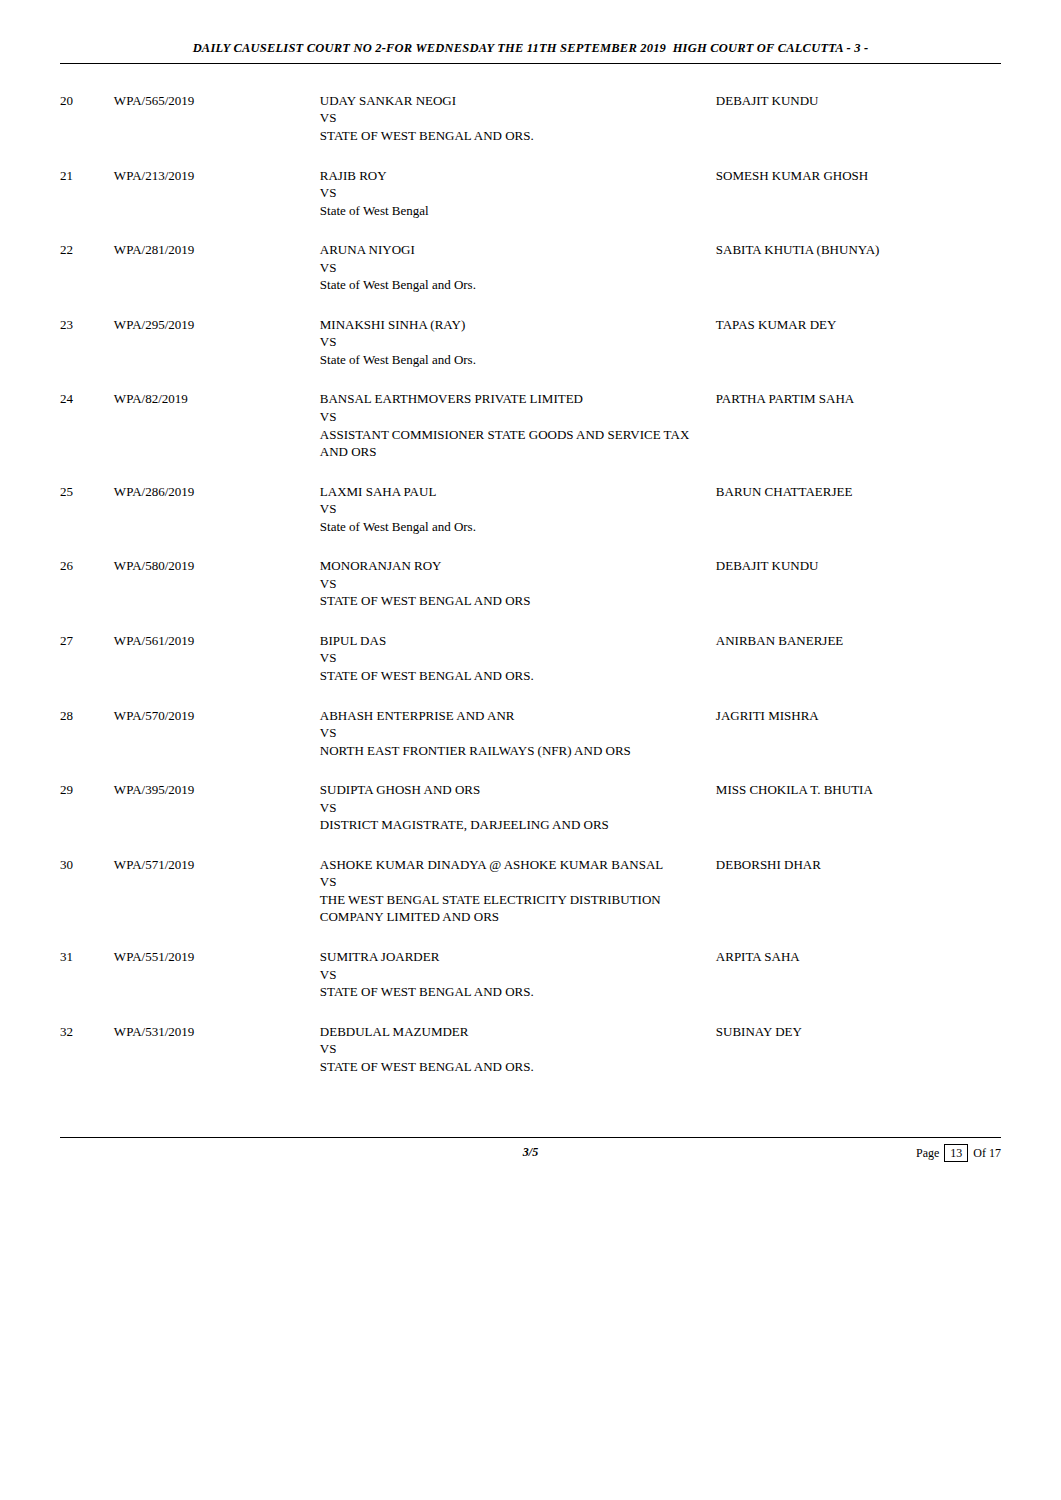DAILY CAUSELIST COURT NO 2-FOR WEDNESDAY THE 11TH SEPTEMBER 2019 HIGH COURT OF CALCUTTA - 3 -
| 20 | WPA/565/2019 | UDAY SANKAR NEOGI VS STATE OF WEST BENGAL AND ORS. | DEBAJIT KUNDU |
| 21 | WPA/213/2019 | RAJIB ROY VS State of West Bengal | SOMESH KUMAR GHOSH |
| 22 | WPA/281/2019 | ARUNA NIYOGI VS State of West Bengal and Ors. | SABITA KHUTIA (BHUNYA) |
| 23 | WPA/295/2019 | MINAKSHI SINHA (RAY) VS State of West Bengal and Ors. | TAPAS KUMAR DEY |
| 24 | WPA/82/2019 | BANSAL EARTHMOVERS PRIVATE LIMITED VS ASSISTANT COMMISIONER STATE GOODS AND SERVICE TAX AND ORS | PARTHA PARTIM SAHA |
| 25 | WPA/286/2019 | LAXMI SAHA PAUL VS State of West Bengal and Ors. | BARUN CHATTAERJEE |
| 26 | WPA/580/2019 | MONORANJAN ROY VS STATE OF WEST BENGAL AND ORS | DEBAJIT KUNDU |
| 27 | WPA/561/2019 | BIPUL DAS VS STATE OF WEST BENGAL AND ORS. | ANIRBAN BANERJEE |
| 28 | WPA/570/2019 | ABHASH ENTERPRISE AND ANR VS NORTH EAST FRONTIER RAILWAYS (NFR) AND ORS | JAGRITI MISHRA |
| 29 | WPA/395/2019 | SUDIPTA GHOSH AND ORS VS DISTRICT MAGISTRATE, DARJEELING AND ORS | MISS CHOKILA T. BHUTIA |
| 30 | WPA/571/2019 | ASHOKE KUMAR DINADYA @ ASHOKE KUMAR BANSAL VS THE WEST BENGAL STATE ELECTRICITY DISTRIBUTION COMPANY LIMITED AND ORS | DEBORSHI DHAR |
| 31 | WPA/551/2019 | SUMITRA JOARDER VS STATE OF WEST BENGAL AND ORS. | ARPITA SAHA |
| 32 | WPA/531/2019 | DEBDULAL MAZUMDER VS STATE OF WEST BENGAL AND ORS. | SUBINAY DEY |
3/5
Page 13 Of 17